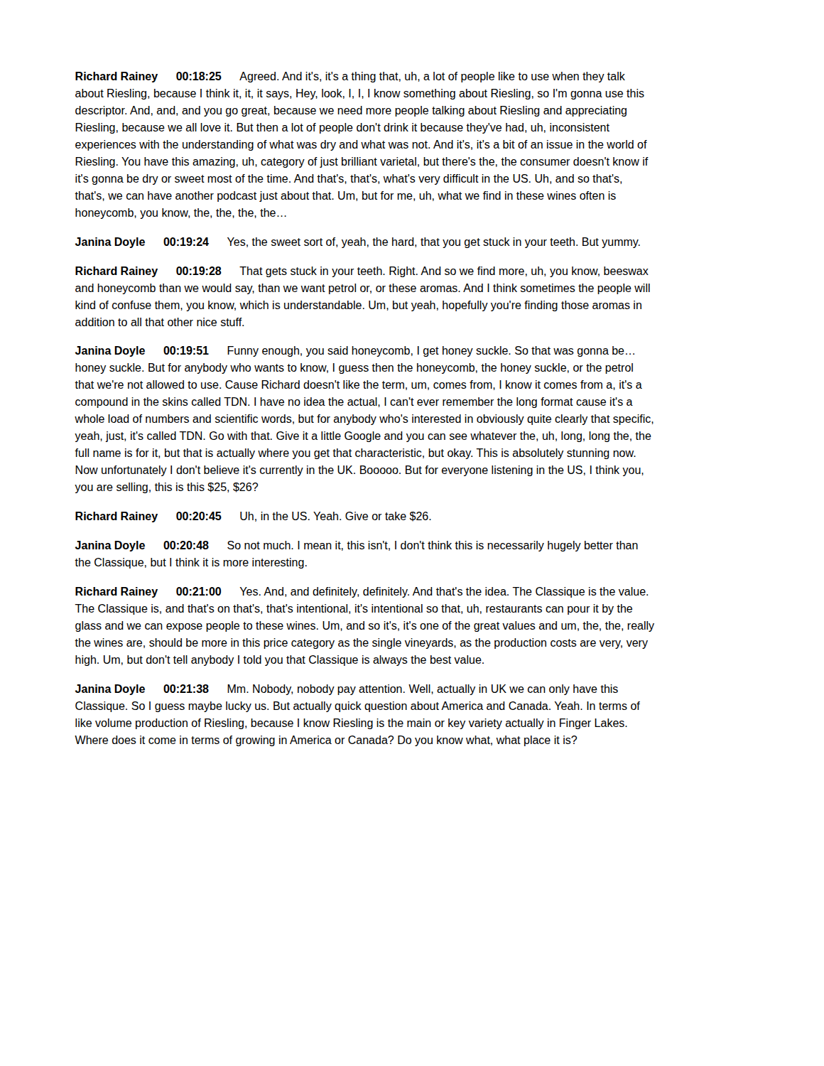Richard Rainey 00:18:25 Agreed. And it's, it's a thing that, uh, a lot of people like to use when they talk about Riesling, because I think it, it, it says, Hey, look, I, I, I know something about Riesling, so I'm gonna use this descriptor. And, and, and you go great, because we need more people talking about Riesling and appreciating Riesling, because we all love it. But then a lot of people don't drink it because they've had, uh, inconsistent experiences with the understanding of what was dry and what was not. And it's, it's a bit of an issue in the world of Riesling. You have this amazing, uh, category of just brilliant varietal, but there's the, the consumer doesn't know if it's gonna be dry or sweet most of the time. And that's, that's, what's very difficult in the US. Uh, and so that's, that's, we can have another podcast just about that. Um, but for me, uh, what we find in these wines often is honeycomb, you know, the, the, the, the…
Janina Doyle 00:19:24 Yes, the sweet sort of, yeah, the hard, that you get stuck in your teeth. But yummy.
Richard Rainey 00:19:28 That gets stuck in your teeth. Right. And so we find more, uh, you know, beeswax and honeycomb than we would say, than we want petrol or, or these aromas. And I think sometimes the people will kind of confuse them, you know, which is understandable. Um, but yeah, hopefully you're finding those aromas in addition to all that other nice stuff.
Janina Doyle 00:19:51 Funny enough, you said honeycomb, I get honey suckle. So that was gonna be…honey suckle. But for anybody who wants to know, I guess then the honeycomb, the honey suckle, or the petrol that we're not allowed to use. Cause Richard doesn't like the term, um, comes from, I know it comes from a, it's a compound in the skins called TDN. I have no idea the actual, I can't ever remember the long format cause it's a whole load of numbers and scientific words, but for anybody who's interested in obviously quite clearly that specific, yeah, just, it's called TDN. Go with that. Give it a little Google and you can see whatever the, uh, long, long the, the full name is for it, but that is actually where you get that characteristic, but okay. This is absolutely stunning now. Now unfortunately I don't believe it's currently in the UK. Booooo. But for everyone listening in the US, I think you, you are selling, this is this $25, $26?
Richard Rainey 00:20:45 Uh, in the US. Yeah. Give or take $26.
Janina Doyle 00:20:48 So not much. I mean it, this isn't, I don't think this is necessarily hugely better than the Classique, but I think it is more interesting.
Richard Rainey 00:21:00 Yes. And, and definitely, definitely. And that's the idea. The Classique is the value. The Classique is, and that's on that's, that's intentional, it's intentional so that, uh, restaurants can pour it by the glass and we can expose people to these wines. Um, and so it's, it's one of the great values and um, the, the, really the wines are, should be more in this price category as the single vineyards, as the production costs are very, very high. Um, but don't tell anybody I told you that Classique is always the best value.
Janina Doyle 00:21:38 Mm. Nobody, nobody pay attention. Well, actually in UK we can only have this Classique. So I guess maybe lucky us. But actually quick question about America and Canada. Yeah. In terms of like volume production of Riesling, because I know Riesling is the main or key variety actually in Finger Lakes. Where does it come in terms of growing in America or Canada? Do you know what, what place it is?